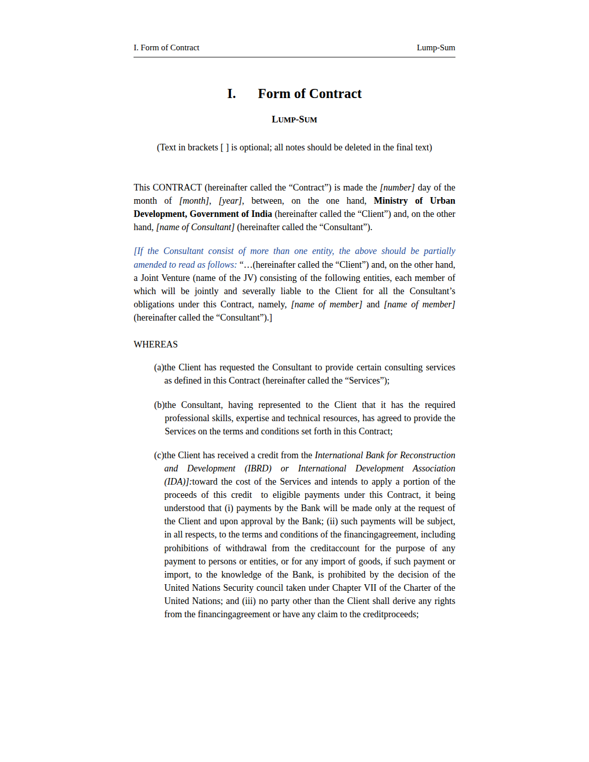I. Form of Contract
Lump-Sum
I. Form of Contract
LUMP-SUM
(Text in brackets [ ] is optional; all notes should be deleted in the final text)
This CONTRACT (hereinafter called the “Contract”) is made the [number] day of the month of [month], [year], between, on the one hand, Ministry of Urban Development, Government of India (hereinafter called the “Client”) and, on the other hand, [name of Consultant] (hereinafter called the “Consultant”).
[If the Consultant consist of more than one entity, the above should be partially amended to read as follows: “…(hereinafter called the “Client”) and, on the other hand, a Joint Venture (name of the JV) consisting of the following entities, each member of which will be jointly and severally liable to the Client for all the Consultant’s obligations under this Contract, namely, [name of member] and [name of member] (hereinafter called the “Consultant”).]
WHEREAS
(a) the Client has requested the Consultant to provide certain consulting services as defined in this Contract (hereinafter called the “Services”);
(b) the Consultant, having represented to the Client that it has the required professional skills, expertise and technical resources, has agreed to provide the Services on the terms and conditions set forth in this Contract;
(c) the Client has received a credit from the International Bank for Reconstruction and Development (IBRD) or International Development Association (IDA)]: toward the cost of the Services and intends to apply a portion of the proceeds of this credit to eligible payments under this Contract, it being understood that (i) payments by the Bank will be made only at the request of the Client and upon approval by the Bank; (ii) such payments will be subject, in all respects, to the terms and conditions of the financingagreement, including prohibitions of withdrawal from the creditaccount for the purpose of any payment to persons or entities, or for any import of goods, if such payment or import, to the knowledge of the Bank, is prohibited by the decision of the United Nations Security council taken under Chapter VII of the Charter of the United Nations; and (iii) no party other than the Client shall derive any rights from the financingagreement or have any claim to the creditproceeds;